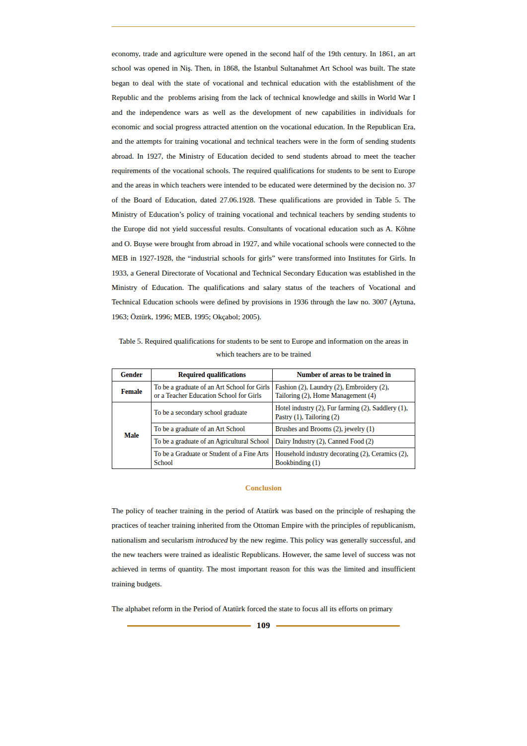economy, trade and agriculture were opened in the second half of the 19th century. In 1861, an art school was opened in Niş. Then, in 1868, the İstanbul Sultanahmet Art School was built. The state began to deal with the state of vocational and technical education with the establishment of the Republic and the problems arising from the lack of technical knowledge and skills in World War I and the independence wars as well as the development of new capabilities in individuals for economic and social progress attracted attention on the vocational education. In the Republican Era, and the attempts for training vocational and technical teachers were in the form of sending students abroad. In 1927, the Ministry of Education decided to send students abroad to meet the teacher requirements of the vocational schools. The required qualifications for students to be sent to Europe and the areas in which teachers were intended to be educated were determined by the decision no. 37 of the Board of Education, dated 27.06.1928. These qualifications are provided in Table 5. The Ministry of Education’s policy of training vocational and technical teachers by sending students to the Europe did not yield successful results. Consultants of vocational education such as A. Köhne and O. Buyse were brought from abroad in 1927, and while vocational schools were connected to the MEB in 1927-1928, the “industrial schools for girls” were transformed into Institutes for Girls. In 1933, a General Directorate of Vocational and Technical Secondary Education was established in the Ministry of Education. The qualifications and salary status of the teachers of Vocational and Technical Education schools were defined by provisions in 1936 through the law no. 3007 (Aytuna, 1963; Öztürk, 1996; MEB, 1995; Okçabol; 2005).
Table 5. Required qualifications for students to be sent to Europe and information on the areas in which teachers are to be trained
| Gender | Required qualifications | Number of areas to be trained in |
| --- | --- | --- |
| Female | To be a graduate of an Art School for Girls or a Teacher Education School for Girls | Fashion (2), Laundry (2), Embroidery (2), Tailoring (2), Home Management (4) |
| Male | To be a secondary school graduate | Hotel industry (2), Fur farming (2), Saddlery (1), Pastry (1), Tailoring (2) |
| To be a graduate of an Art School | Brushes and Brooms (2), jewelry (1) |
| To be a graduate of an Agricultural School | Dairy Industry (2), Canned Food (2) |
| To be a Graduate or Student of a Fine Arts School | Household industry decorating (2), Ceramics (2), Bookbinding (1) |
Conclusion
The policy of teacher training in the period of Atatürk was based on the principle of reshaping the practices of teacher training inherited from the Ottoman Empire with the principles of republicanism, nationalism and secularism introduced by the new regime. This policy was generally successful, and the new teachers were trained as idealistic Republicans. However, the same level of success was not achieved in terms of quantity. The most important reason for this was the limited and insufficient training budgets.
The alphabet reform in the Period of Atatürk forced the state to focus all its efforts on primary
109